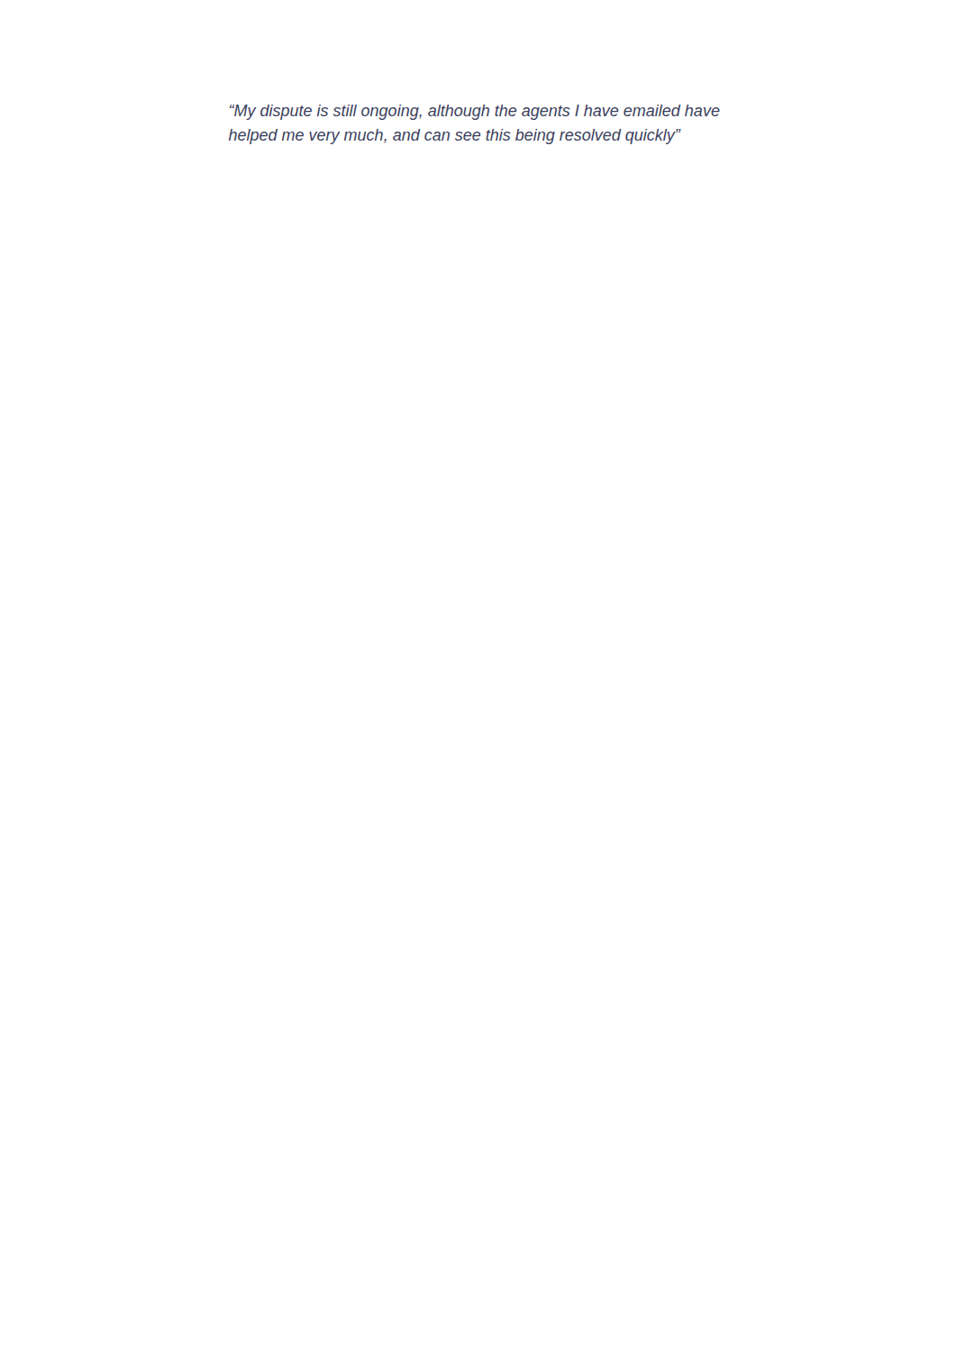“My dispute is still ongoing, although the agents I have emailed have helped me very much, and can see this being resolved quickly”